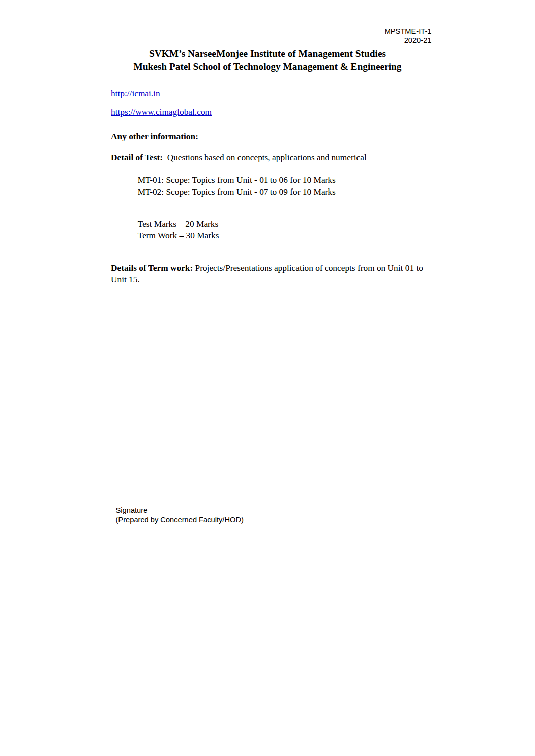MPSTME-IT-1
2020-21
SVKM’s NarseeMonjee Institute of Management Studies Mukesh Patel School of Technology Management & Engineering
http://icmai.in
https://www.cimaglobal.com
Any other information:
Detail of Test: Questions based on concepts, applications and numerical
MT-01: Scope: Topics from Unit - 01 to 06 for 10 Marks
MT-02: Scope: Topics from Unit - 07 to 09 for 10 Marks
Test Marks – 20 Marks
Term Work – 30 Marks
Details of Term work: Projects/Presentations application of concepts from on Unit 01 to Unit 15.
Signature
(Prepared by Concerned Faculty/HOD)